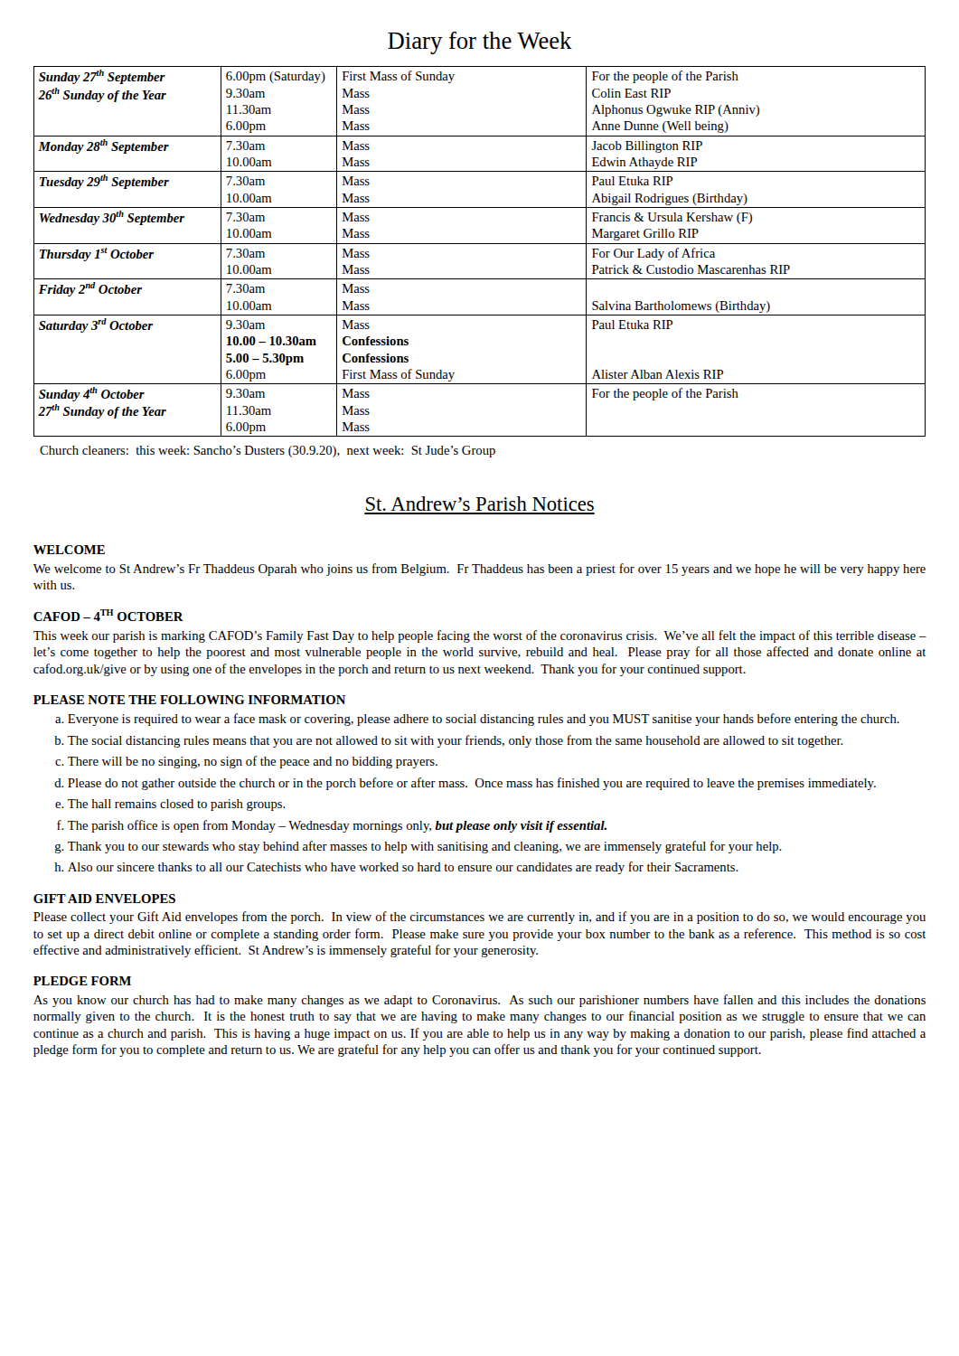Diary for the Week
| Sunday 27 th September 26 th Sunday of the Year | 6.00pm (Saturday) 9.30am 11.30am 6.00pm | First Mass of Sunday Mass Mass Mass | For the people of the Parish Colin East RIP Alphonus Ogwuke RIP (Anniv) Anne Dunne (Well being) |
| Monday 28 th September | 7.30am 10.00am | Mass Mass | Jacob Billington RIP Edwin Athayde RIP |
| Tuesday 29 th September | 7.30am 10.00am | Mass Mass | Paul Etuka RIP Abigail Rodrigues (Birthday) |
| Wednesday 30 th September | 7.30am 10.00am | Mass Mass | Francis & Ursula Kershaw (F) Margaret Grillo RIP |
| Thursday 1 st October | 7.30am 10.00am | Mass Mass | For Our Lady of Africa Patrick & Custodio Mascarenhas RIP |
| Friday 2 nd October | 7.30am 10.00am | Mass Mass | Salvina Bartholomews (Birthday) |
| Saturday 3 rd October | 9.30am 10.00 – 10.30am 5.00 – 5.30pm 6.00pm | Mass Confessions Confessions First Mass of Sunday | Paul Etuka RIP Alister Alban Alexis RIP |
| Sunday 4 th October 27 th Sunday of the Year | 9.30am 11.30am 6.00pm | Mass Mass Mass | For the people of the Parish |
Church cleaners: this week: Sancho’s Dusters (30.9.20), next week: St Jude’s Group
St. Andrew’s Parish Notices
Welcome
We welcome to St Andrew’s Fr Thaddeus Oparah who joins us from Belgium. Fr Thaddeus has been a priest for over 15 years and we hope he will be very happy here with us.
CAFOD – 4th October
This week our parish is marking CAFOD’s Family Fast Day to help people facing the worst of the coronavirus crisis. We’ve all felt the impact of this terrible disease – let’s come together to help the poorest and most vulnerable people in the world survive, rebuild and heal. Please pray for all those affected and donate online at cafod.org.uk/give or by using one of the envelopes in the porch and return to us next weekend. Thank you for your continued support.
Please note the following information
Everyone is required to wear a face mask or covering, please adhere to social distancing rules and you MUST sanitise your hands before entering the church.
The social distancing rules means that you are not allowed to sit with your friends, only those from the same household are allowed to sit together.
There will be no singing, no sign of the peace and no bidding prayers.
Please do not gather outside the church or in the porch before or after mass. Once mass has finished you are required to leave the premises immediately.
The hall remains closed to parish groups.
The parish office is open from Monday – Wednesday mornings only, but please only visit if essential.
Thank you to our stewards who stay behind after masses to help with sanitising and cleaning, we are immensely grateful for your help.
Also our sincere thanks to all our Catechists who have worked so hard to ensure our candidates are ready for their Sacraments.
Gift Aid Envelopes
Please collect your Gift Aid envelopes from the porch. In view of the circumstances we are currently in, and if you are in a position to do so, we would encourage you to set up a direct debit online or complete a standing order form. Please make sure you provide your box number to the bank as a reference. This method is so cost effective and administratively efficient. St Andrew’s is immensely grateful for your generosity.
Pledge Form
As you know our church has had to make many changes as we adapt to Coronavirus. As such our parishioner numbers have fallen and this includes the donations normally given to the church. It is the honest truth to say that we are having to make many changes to our financial position as we struggle to ensure that we can continue as a church and parish. This is having a huge impact on us. If you are able to help us in any way by making a donation to our parish, please find attached a pledge form for you to complete and return to us. We are grateful for any help you can offer us and thank you for your continued support.